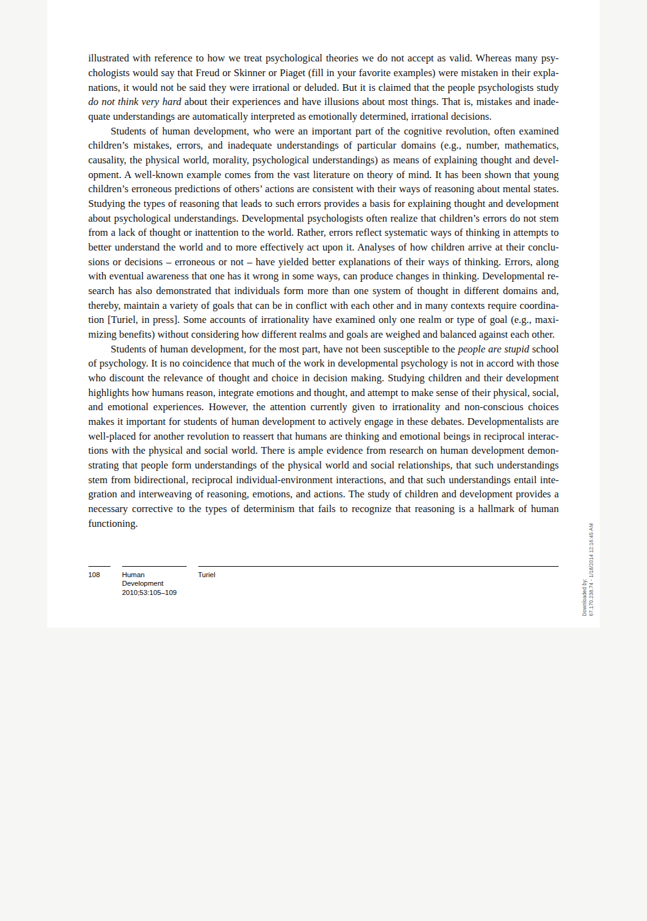illustrated with reference to how we treat psychological theories we do not accept as valid. Whereas many psychologists would say that Freud or Skinner or Piaget (fill in your favorite examples) were mistaken in their explanations, it would not be said they were irrational or deluded. But it is claimed that the people psychologists study do not think very hard about their experiences and have illusions about most things. That is, mistakes and inadequate understandings are automatically interpreted as emotionally determined, irrational decisions.
Students of human development, who were an important part of the cognitive revolution, often examined children’s mistakes, errors, and inadequate understandings of particular domains (e.g., number, mathematics, causality, the physical world, morality, psychological understandings) as means of explaining thought and development. A well-known example comes from the vast literature on theory of mind. It has been shown that young children’s erroneous predictions of others’ actions are consistent with their ways of reasoning about mental states. Studying the types of reasoning that leads to such errors provides a basis for explaining thought and development about psychological understandings. Developmental psychologists often realize that children’s errors do not stem from a lack of thought or inattention to the world. Rather, errors reflect systematic ways of thinking in attempts to better understand the world and to more effectively act upon it. Analyses of how children arrive at their conclusions or decisions – erroneous or not – have yielded better explanations of their ways of thinking. Errors, along with eventual awareness that one has it wrong in some ways, can produce changes in thinking. Developmental research has also demonstrated that individuals form more than one system of thought in different domains and, thereby, maintain a variety of goals that can be in conflict with each other and in many contexts require coordination [Turiel, in press]. Some accounts of irrationality have examined only one realm or type of goal (e.g., maximizing benefits) without considering how different realms and goals are weighed and balanced against each other.
Students of human development, for the most part, have not been susceptible to the people are stupid school of psychology. It is no coincidence that much of the work in developmental psychology is not in accord with those who discount the relevance of thought and choice in decision making. Studying children and their development highlights how humans reason, integrate emotions and thought, and attempt to make sense of their physical, social, and emotional experiences. However, the attention currently given to irrationality and non-conscious choices makes it important for students of human development to actively engage in these debates. Developmentalists are well-placed for another revolution to reassert that humans are thinking and emotional beings in reciprocal interactions with the physical and social world. There is ample evidence from research on human development demonstrating that people form understandings of the physical world and social relationships, that such understandings stem from bidirectional, reciprocal individual-environment interactions, and that such understandings entail integration and interweaving of reasoning, emotions, and actions. The study of children and development provides a necessary corrective to the types of determinism that fails to recognize that reasoning is a hallmark of human functioning.
108
Human Development
2010;53:105–109
Turiel
Downloaded by: 67.170.238.74 - 1/18/2014 12:16:45 AM